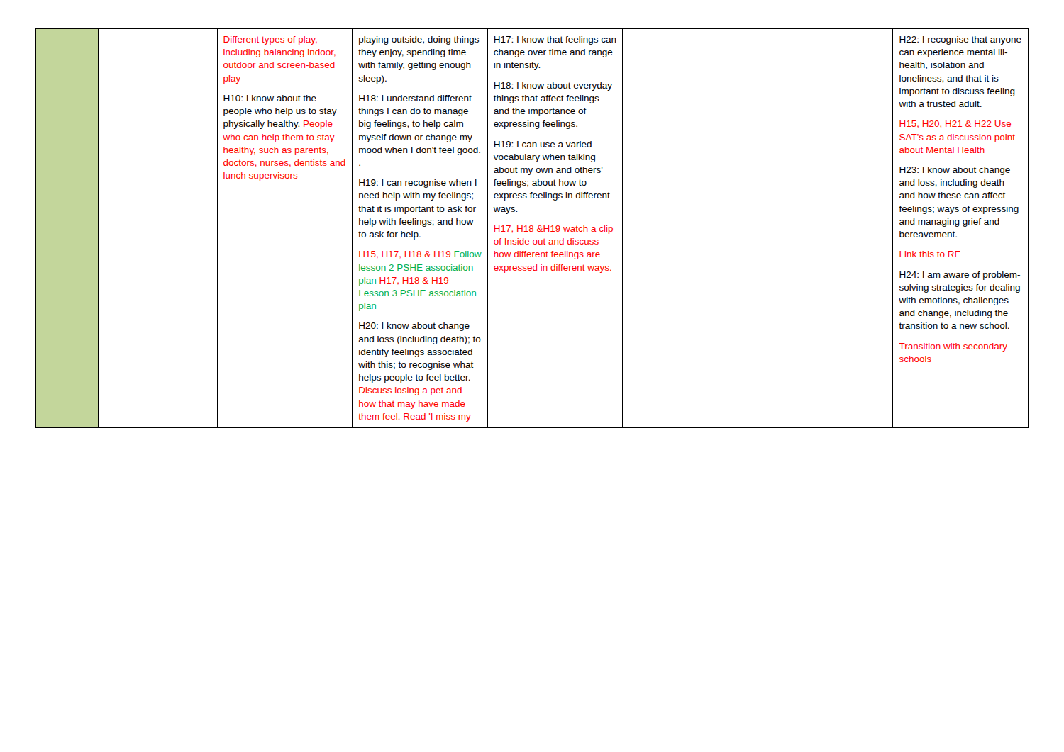| | | Different types of play, including balancing indoor, outdoor and screen-based play H10: I know about the people who help us to stay physically healthy. People who can help them to stay healthy, such as parents, doctors, nurses, dentists and lunch supervisors | playing outside, doing things they enjoy, spending time with family, getting enough sleep). H18: I understand different things I can do to manage big feelings, to help calm myself down or change my mood when I don't feel good. . H19: I can recognise when I need help with my feelings; that it is important to ask for help with feelings; and how to ask for help. H15, H17, H18 & H19 Follow lesson 2 PSHE association plan H17, H18 & H19 Lesson 3 PSHE association plan H20: I know about change and loss (including death); to identify feelings associated with this; to recognise what helps people to feel better. Discuss losing a pet and how that may have made them feel. Read 'I miss my | H17: I know that feelings can change over time and range in intensity. H18: I know about everyday things that affect feelings and the importance of expressing feelings. H19: I can use a varied vocabulary when talking about my own and others' feelings; about how to express feelings in different ways. H17, H18 &H19 watch a clip of Inside out and discuss how different feelings are expressed in different ways. | | | H22: I recognise that anyone can experience mental ill-health, isolation and loneliness, and that it is important to discuss feeling with a trusted adult. H15, H20, H21 & H22 Use SAT's as a discussion point about Mental Health H23: I know about change and loss, including death and how these can affect feelings; ways of expressing and managing grief and bereavement. Link this to RE H24: I am aware of problem-solving strategies for dealing with emotions, challenges and change, including the transition to a new school. Transition with secondary schools |